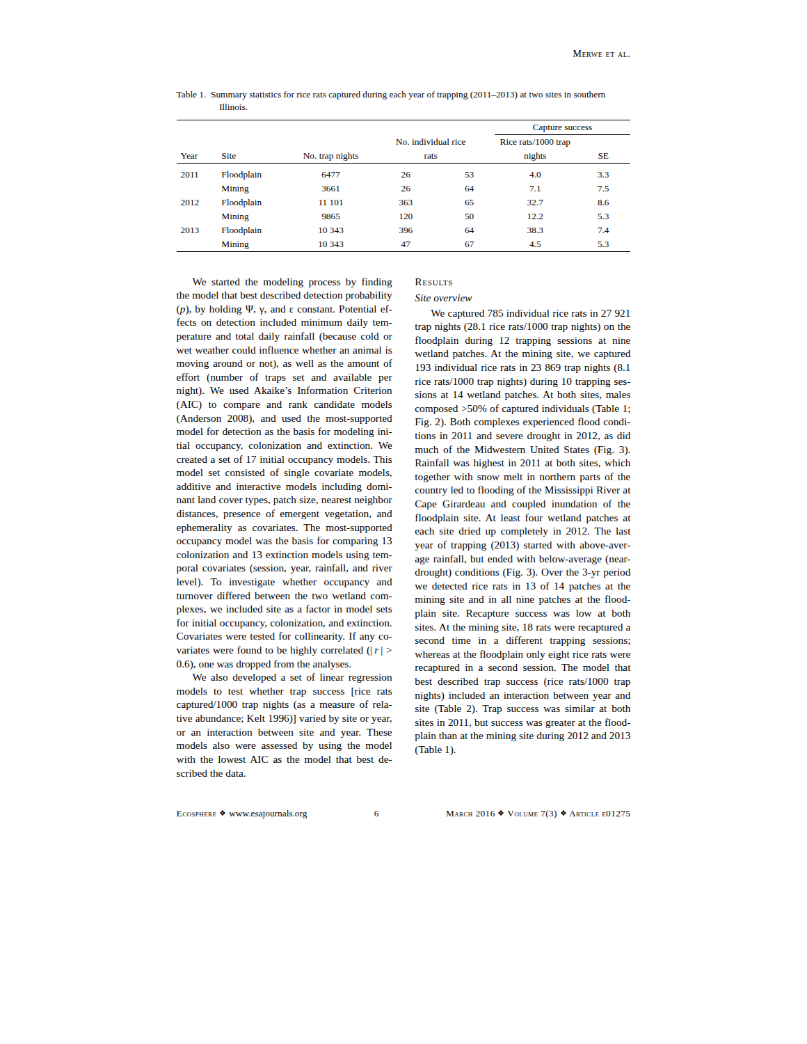Merwe et al.
Table 1. Summary statistics for rice rats captured during each year of trapping (2011–2013) at two sites in southern Illinois.
| | Capture success |
| --- | --- |
| | No. individual rice | Rice rats/1000 trap | |
| Year | Site | No. trap nights | rats | nights | SE |
| 2011 | Floodplain | 6477 | 26 | 53 | 4.0 | 3.3 |
| | Mining | 3661 | 26 | 64 | 7.1 | 7.5 |
| 2012 | Floodplain | 11 101 | 363 | 65 | 32.7 | 8.6 |
| | Mining | 9865 | 120 | 50 | 12.2 | 5.3 |
| 2013 | Floodplain | 10 343 | 396 | 64 | 38.3 | 7.4 |
| | Mining | 10 343 | 47 | 67 | 4.5 | 5.3 |
We started the modeling process by finding the model that best described detection probability (p), by holding Ψ, γ, and ε constant. Potential effects on detection included minimum daily temperature and total daily rainfall (because cold or wet weather could influence whether an animal is moving around or not), as well as the amount of effort (number of traps set and available per night). We used Akaike’s Information Criterion (AIC) to compare and rank candidate models (Anderson 2008), and used the most-supported model for detection as the basis for modeling initial occupancy, colonization and extinction. We created a set of 17 initial occupancy models. This model set consisted of single covariate models, additive and interactive models including dominant land cover types, patch size, nearest neighbor distances, presence of emergent vegetation, and ephemerality as covariates. The most-supported occupancy model was the basis for comparing 13 colonization and 13 extinction models using temporal covariates (session, year, rainfall, and river level). To investigate whether occupancy and turnover differed between the two wetland complexes, we included site as a factor in model sets for initial occupancy, colonization, and extinction. Covariates were tested for collinearity. If any covariates were found to be highly correlated (| r | > 0.6), one was dropped from the analyses.
We also developed a set of linear regression models to test whether trap success [rice rats captured/1000 trap nights (as a measure of relative abundance; Kelt 1996)] varied by site or year, or an interaction between site and year. These models also were assessed by using the model with the lowest AIC as the model that best described the data.
Results
Site overview
We captured 785 individual rice rats in 27 921 trap nights (28.1 rice rats/1000 trap nights) on the floodplain during 12 trapping sessions at nine wetland patches. At the mining site, we captured 193 individual rice rats in 23 869 trap nights (8.1 rice rats/1000 trap nights) during 10 trapping sessions at 14 wetland patches. At both sites, males composed >50% of captured individuals (Table 1; Fig. 2). Both complexes experienced flood conditions in 2011 and severe drought in 2012, as did much of the Midwestern United States (Fig. 3). Rainfall was highest in 2011 at both sites, which together with snow melt in northern parts of the country led to flooding of the Mississippi River at Cape Girardeau and coupled inundation of the floodplain site. At least four wetland patches at each site dried up completely in 2012. The last year of trapping (2013) started with above-average rainfall, but ended with below-average (near-drought) conditions (Fig. 3). Over the 3-yr period we detected rice rats in 13 of 14 patches at the mining site and in all nine patches at the floodplain site. Recapture success was low at both sites. At the mining site, 18 rats were recaptured a second time in a different trapping sessions; whereas at the floodplain only eight rice rats were recaptured in a second session. The model that best described trap success (rice rats/1000 trap nights) included an interaction between year and site (Table 2). Trap success was similar at both sites in 2011, but success was greater at the floodplain than at the mining site during 2012 and 2013 (Table 1).
Ecosphere ❖ www.esajournals.org
6
March 2016 ❖ Volume 7(3) ❖ Article e01275